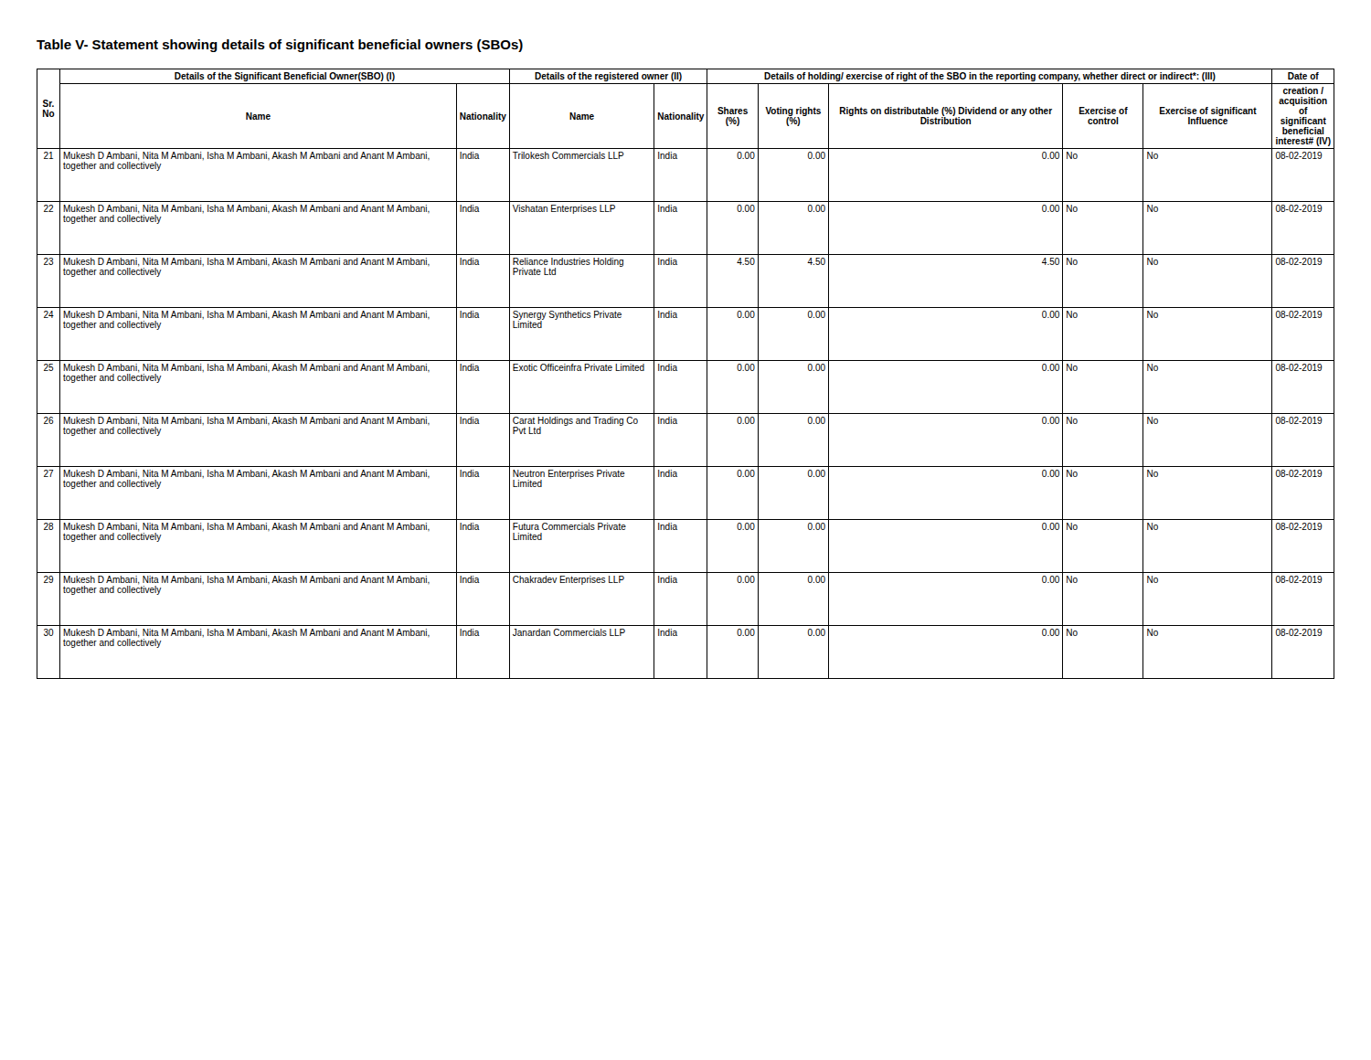Table V- Statement showing details of significant beneficial owners (SBOs)
| Sr. No | Details of the Significant Beneficial Owner(SBO) (I) | Details of the registered owner (II) | Details of holding/ exercise of right of the SBO in the reporting company, whether direct or indirect*: (III) | Date of |
| --- | --- | --- | --- | --- |
| Name | Nationality | Name | Nationality | Shares (%) | Voting rights (%) | Rights on distributable (%) Dividend or any other Distribution | Exercise of control | Exercise of significant Influence | creation / acquisition of significant beneficial interest# (IV) |
| 21 | Mukesh D Ambani, Nita M Ambani, Isha M Ambani, Akash M Ambani and Anant M Ambani, together and collectively | India | Trilokesh Commercials LLP | India | 0.00 | 0.00 | 0.00 | No | No | 08-02-2019 |
| 22 | Mukesh D Ambani, Nita M Ambani, Isha M Ambani, Akash M Ambani and Anant M Ambani, together and collectively | India | Vishatan Enterprises LLP | India | 0.00 | 0.00 | 0.00 | No | No | 08-02-2019 |
| 23 | Mukesh D Ambani, Nita M Ambani, Isha M Ambani, Akash M Ambani and Anant M Ambani, together and collectively | India | Reliance Industries Holding Private Ltd | India | 4.50 | 4.50 | 4.50 | No | No | 08-02-2019 |
| 24 | Mukesh D Ambani, Nita M Ambani, Isha M Ambani, Akash M Ambani and Anant M Ambani, together and collectively | India | Synergy Synthetics Private Limited | India | 0.00 | 0.00 | 0.00 | No | No | 08-02-2019 |
| 25 | Mukesh D Ambani, Nita M Ambani, Isha M Ambani, Akash M Ambani and Anant M Ambani, together and collectively | India | Exotic Officeinfra Private Limited | India | 0.00 | 0.00 | 0.00 | No | No | 08-02-2019 |
| 26 | Mukesh D Ambani, Nita M Ambani, Isha M Ambani, Akash M Ambani and Anant M Ambani, together and collectively | India | Carat Holdings and Trading Co Pvt Ltd | India | 0.00 | 0.00 | 0.00 | No | No | 08-02-2019 |
| 27 | Mukesh D Ambani, Nita M Ambani, Isha M Ambani, Akash M Ambani and Anant M Ambani, together and collectively | India | Neutron Enterprises Private Limited | India | 0.00 | 0.00 | 0.00 | No | No | 08-02-2019 |
| 28 | Mukesh D Ambani, Nita M Ambani, Isha M Ambani, Akash M Ambani and Anant M Ambani, together and collectively | India | Futura Commercials Private Limited | India | 0.00 | 0.00 | 0.00 | No | No | 08-02-2019 |
| 29 | Mukesh D Ambani, Nita M Ambani, Isha M Ambani, Akash M Ambani and Anant M Ambani, together and collectively | India | Chakradev Enterprises LLP | India | 0.00 | 0.00 | 0.00 | No | No | 08-02-2019 |
| 30 | Mukesh D Ambani, Nita M Ambani, Isha M Ambani, Akash M Ambani and Anant M Ambani, together and collectively | India | Janardan Commercials LLP | India | 0.00 | 0.00 | 0.00 | No | No | 08-02-2019 |